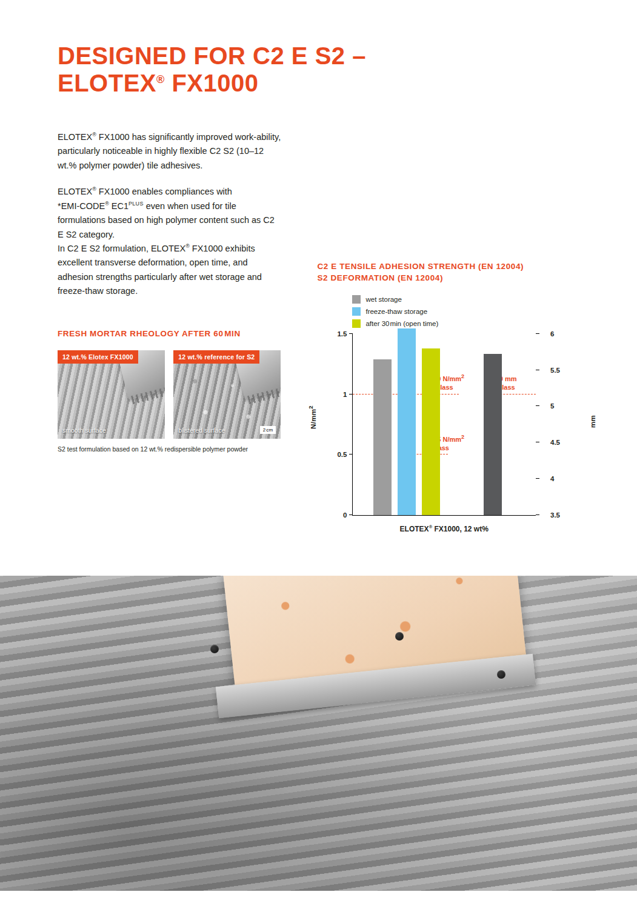Designed for C2 E S2 –
Elotex® FX1000
ELOTEX® FX1000 has significantly improved work‑ability, particularly noticeable in highly flexible C2 S2 (10–12 wt.% polymer powder) tile adhesives.
ELOTEX® FX1000 enables compliances with *EMI‑CODE® EC1PLUS even when used for tile formulations based on high polymer content such as C2 E S2 category.
In C2 E S2 formulation, ELOTEX® FX1000 exhibits excellent transverse deformation, open time, and adhesion strengths particularly after wet storage and freeze‑thaw storage.
Fresh mortar rheology after 60 min
12 wt.% Elotex FX1000 smooth surface
12 wt.% reference for S2 blistered surface 2 cm
S2 test formulation based on 12 wt.% redispersible polymer powder
C2 E tensile adhesion strength (EN 12004)
S2 deformation (EN 12004)
wet storage
freeze‑thaw storage
after 30 min (open time)
1.5 1 0.5 0
6 5.5 5 4.5 4 3.5
N/mm2
mm
≥ 1.0 N/mm2
C2 class
≥ 5.0 mm
S2 class
≥ 0.5 N/mm2
E class
ELOTEX® FX1000, 12 wt%